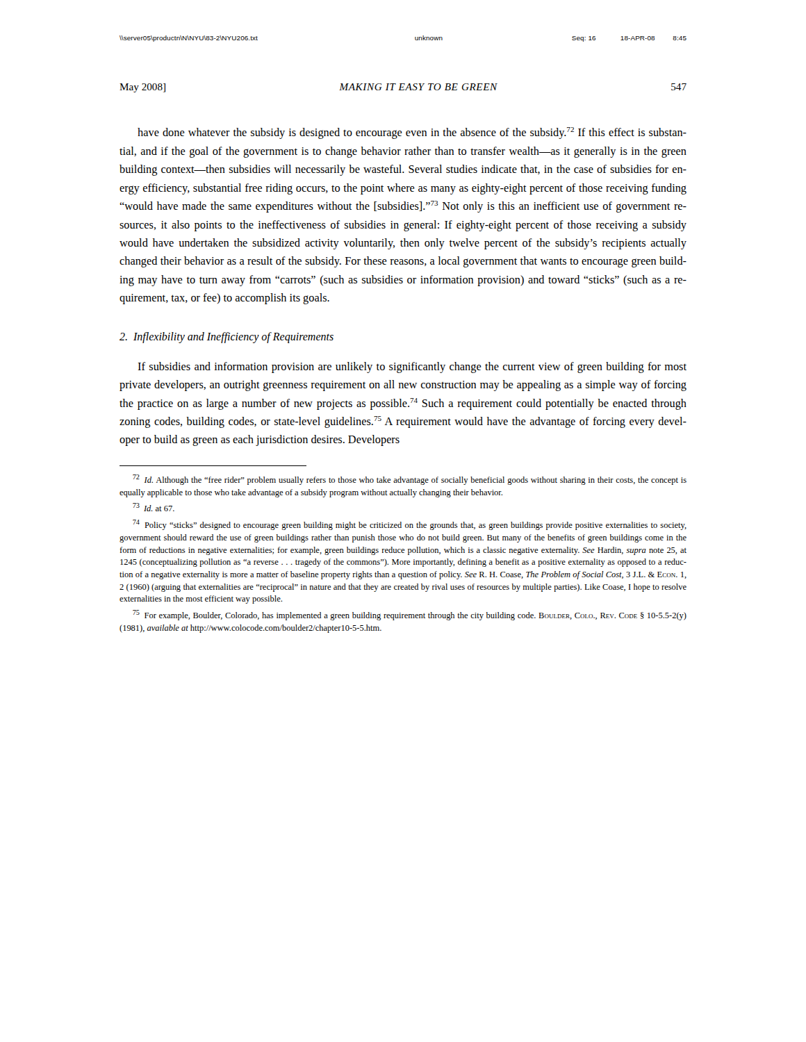\\server05\productn\N\NYU\83-2\NYU206.txt unknown Seq: 16 18-APR-08 8:45
May 2008] MAKING IT EASY TO BE GREEN 547
have done whatever the subsidy is designed to encourage even in the absence of the subsidy.72 If this effect is substantial, and if the goal of the government is to change behavior rather than to transfer wealth—as it generally is in the green building context—then subsidies will necessarily be wasteful. Several studies indicate that, in the case of subsidies for energy efficiency, substantial free riding occurs, to the point where as many as eighty-eight percent of those receiving funding “would have made the same expenditures without the [subsidies].”73 Not only is this an inefficient use of government resources, it also points to the ineffectiveness of subsidies in general: If eighty-eight percent of those receiving a subsidy would have undertaken the subsidized activity voluntarily, then only twelve percent of the subsidy’s recipients actually changed their behavior as a result of the subsidy. For these reasons, a local government that wants to encourage green building may have to turn away from “carrots” (such as subsidies or information provision) and toward “sticks” (such as a requirement, tax, or fee) to accomplish its goals.
2. Inflexibility and Inefficiency of Requirements
If subsidies and information provision are unlikely to significantly change the current view of green building for most private developers, an outright greenness requirement on all new construction may be appealing as a simple way of forcing the practice on as large a number of new projects as possible.74 Such a requirement could potentially be enacted through zoning codes, building codes, or state-level guidelines.75 A requirement would have the advantage of forcing every developer to build as green as each jurisdiction desires. Developers
72 Id. Although the “free rider” problem usually refers to those who take advantage of socially beneficial goods without sharing in their costs, the concept is equally applicable to those who take advantage of a subsidy program without actually changing their behavior.
73 Id. at 67.
74 Policy “sticks” designed to encourage green building might be criticized on the grounds that, as green buildings provide positive externalities to society, government should reward the use of green buildings rather than punish those who do not build green. But many of the benefits of green buildings come in the form of reductions in negative externalities; for example, green buildings reduce pollution, which is a classic negative externality. See Hardin, supra note 25, at 1245 (conceptualizing pollution as “a reverse . . . tragedy of the commons”). More importantly, defining a benefit as a positive externality as opposed to a reduction of a negative externality is more a matter of baseline property rights than a question of policy. See R. H. Coase, The Problem of Social Cost, 3 J.L. & Econ. 1, 2 (1960) (arguing that externalities are “reciprocal” in nature and that they are created by rival uses of resources by multiple parties). Like Coase, I hope to resolve externalities in the most efficient way possible.
75 For example, Boulder, Colorado, has implemented a green building requirement through the city building code. Boulder, Colo., Rev. Code § 10-5.5-2(y) (1981), available at http://www.colocode.com/boulder2/chapter10-5-5.htm.